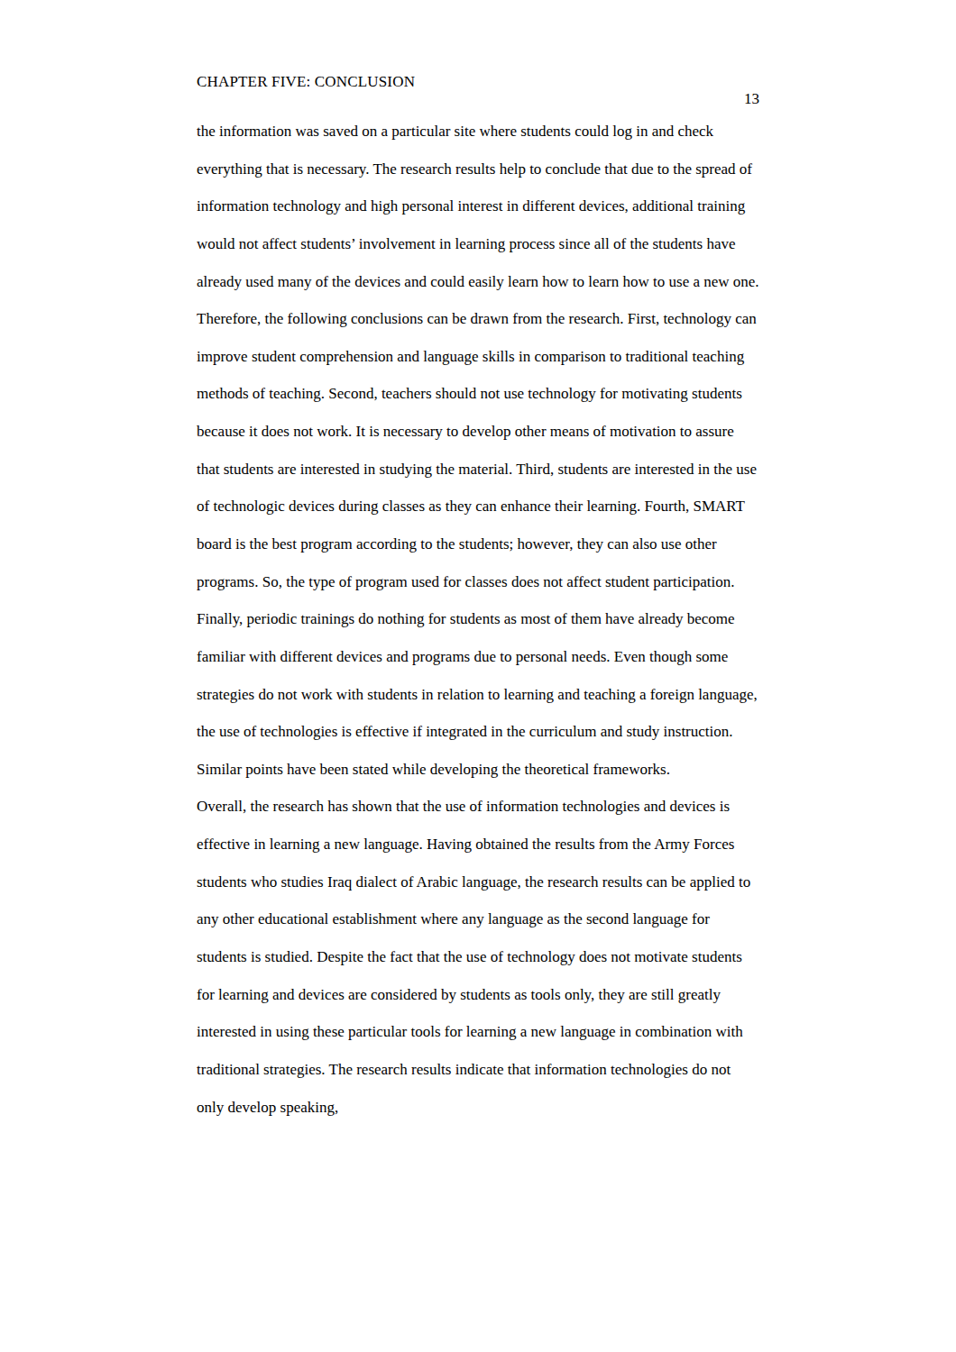CHAPTER FIVE: CONCLUSION
13
the information was saved on a particular site where students could log in and check everything that is necessary. The research results help to conclude that due to the spread of information technology and high personal interest in different devices, additional training would not affect students’ involvement in learning process since all of the students have already used many of the devices and could easily learn how to learn how to use a new one.
Therefore, the following conclusions can be drawn from the research. First, technology can improve student comprehension and language skills in comparison to traditional teaching methods of teaching. Second, teachers should not use technology for motivating students because it does not work. It is necessary to develop other means of motivation to assure that students are interested in studying the material. Third, students are interested in the use of technologic devices during classes as they can enhance their learning. Fourth, SMART board is the best program according to the students; however, they can also use other programs. So, the type of program used for classes does not affect student participation. Finally, periodic trainings do nothing for students as most of them have already become familiar with different devices and programs due to personal needs. Even though some strategies do not work with students in relation to learning and teaching a foreign language, the use of technologies is effective if integrated in the curriculum and study instruction. Similar points have been stated while developing the theoretical frameworks.
Overall, the research has shown that the use of information technologies and devices is effective in learning a new language. Having obtained the results from the Army Forces students who studies Iraq dialect of Arabic language, the research results can be applied to any other educational establishment where any language as the second language for students is studied. Despite the fact that the use of technology does not motivate students for learning and devices are considered by students as tools only, they are still greatly interested in using these particular tools for learning a new language in combination with traditional strategies. The research results indicate that information technologies do not only develop speaking,